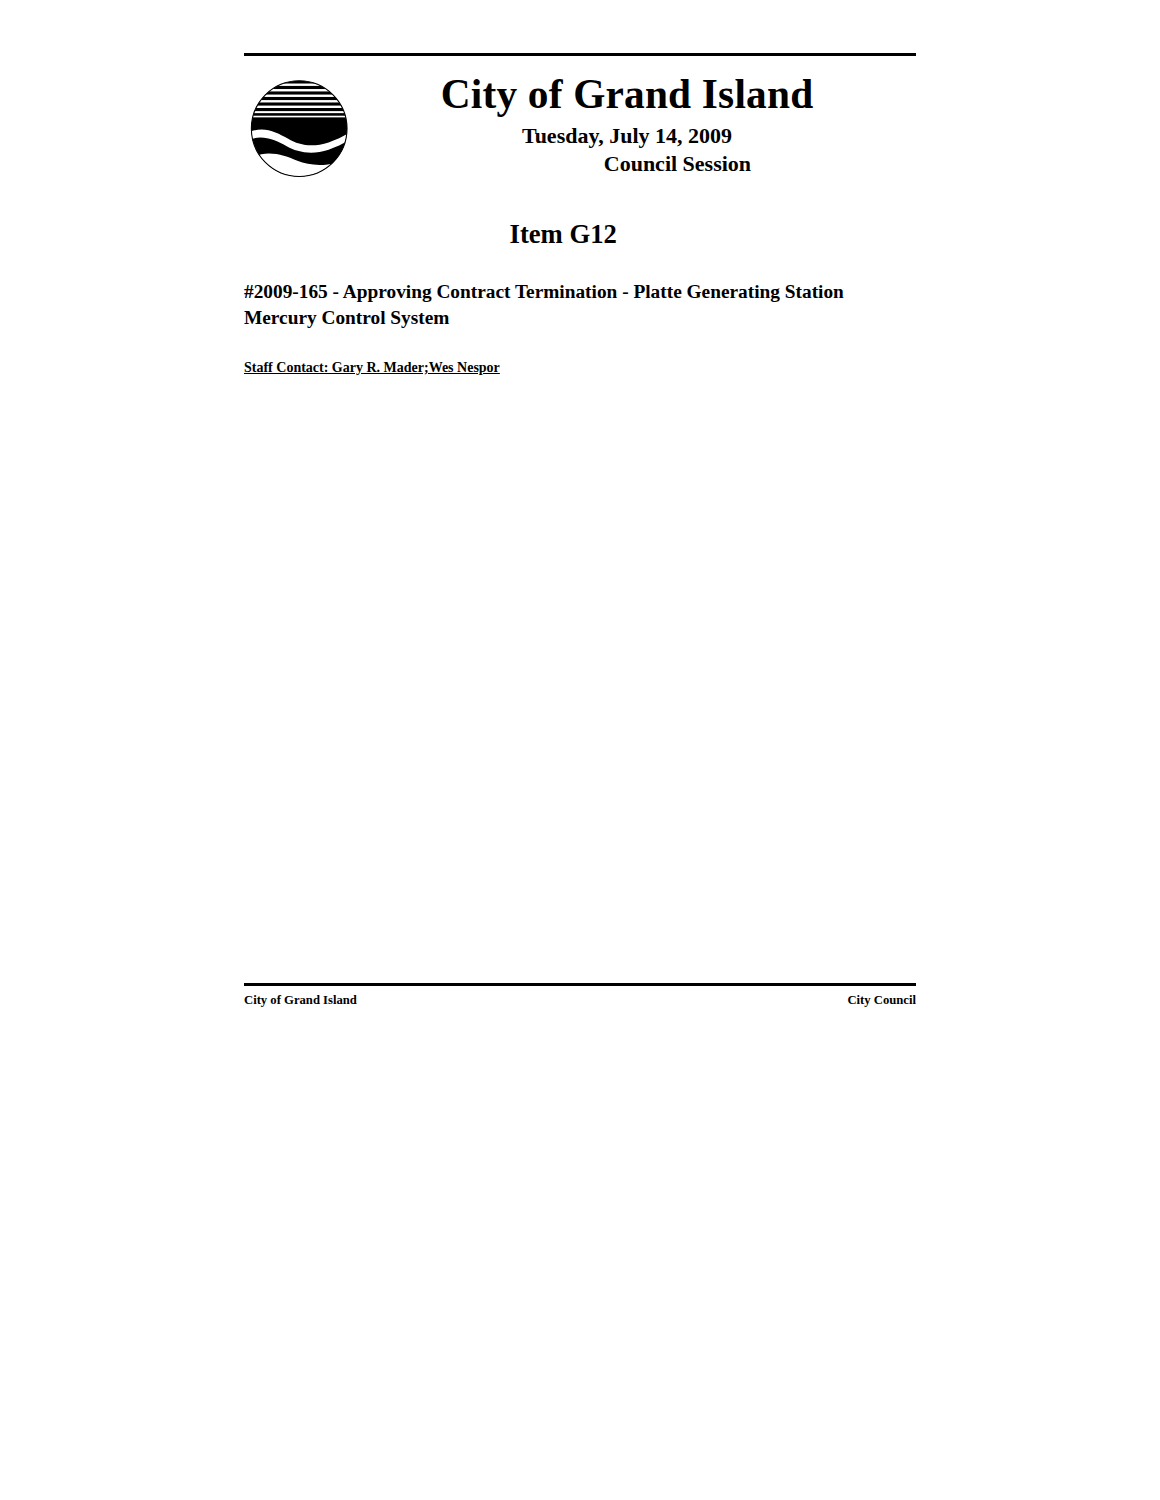City of Grand Island
Tuesday, July 14, 2009
Council Session
Item G12
#2009-165 - Approving Contract Termination - Platte Generating Station Mercury Control System
Staff Contact: Gary R. Mader;Wes Nespor
City of Grand Island City Council